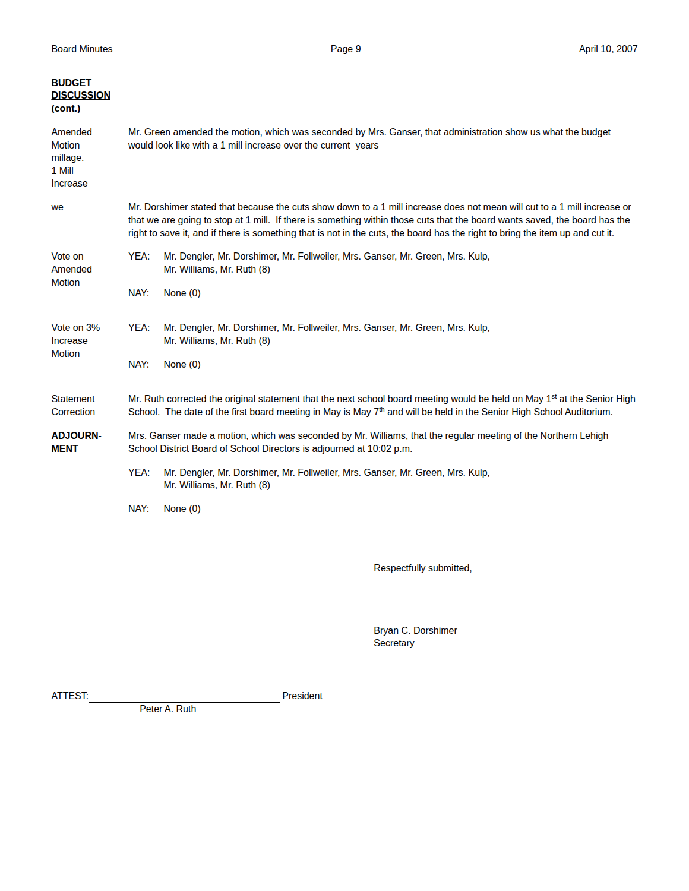Board Minutes
Page 9
April 10, 2007
| BUDGET DISCUSSION (cont.) | |
| Amended Motion millage. 1 Mill Increase | Mr. Green amended the motion, which was seconded by Mrs. Ganser, that administration show us what the budget would look like with a 1 mill increase over the current years |
| we | Mr. Dorshimer stated that because the cuts show down to a 1 mill increase does not mean will cut to a 1 mill increase or that we are going to stop at 1 mill. If there is something within those cuts that the board wants saved, the board has the right to save it, and if there is something that is not in the cuts, the board has the right to bring the item up and cut it. |
| Vote on Amended Motion | / YEA: / Mr. Dengler, Mr. Dorshimer, Mr. Follweiler, Mrs. Ganser, Mr. Green, Mrs. Kulp, Mr. Williams, Mr. Ruth (8) / / NAY: / None (0) / |
| Vote on 3% Increase Motion | / YEA: / Mr. Dengler, Mr. Dorshimer, Mr. Follweiler, Mrs. Ganser, Mr. Green, Mrs. Kulp, Mr. Williams, Mr. Ruth (8) / / NAY: / None (0) / |
| Statement Correction | Mr. Ruth corrected the original statement that the next school board meeting would be held on May 1 st at the Senior High School. The date of the first board meeting in May is May 7 th and will be held in the Senior High School Auditorium. |
| ADJOURN- MENT | Mrs. Ganser made a motion, which was seconded by Mr. Williams, that the regular meeting of the Northern Lehigh School District Board of School Directors is adjourned at 10:02 p.m. |
| | / YEA: / Mr. Dengler, Mr. Dorshimer, Mr. Follweiler, Mrs. Ganser, Mr. Green, Mrs. Kulp, Mr. Williams, Mr. Ruth (8) / / NAY: / None (0) / |
Respectfully submitted,
Bryan C. Dorshimer
Secretary
ATTEST: President
Peter A. Ruth